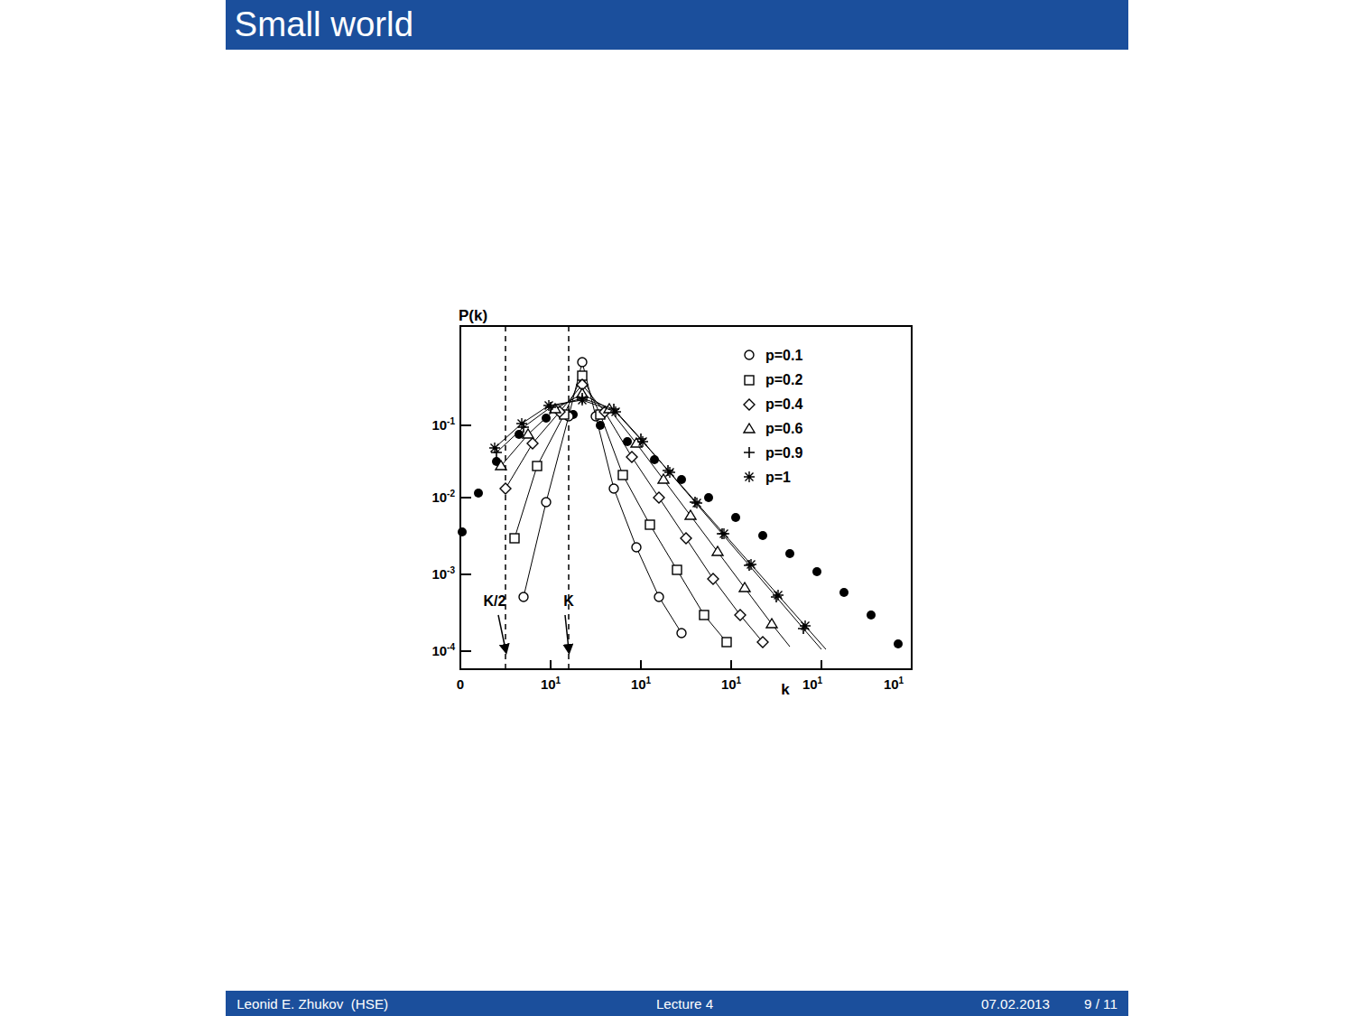Small world
Degree distribution P(k) of the Watts–Strogatz small-world model for several rewiring probabilities Semi-logarithmic plot of P(k) versus k. Curves are shown for p = 0.1, 0.2, 0.4, 0.6, 0.9 and 1, together with a broad filled-circle distribution. Dashed vertical lines mark K/2 and K. P(k) 10-1 10-2 10-3 10-4 0 101 101 101 101 101 k K/2 K p=0.1 p=0.2 p=0.4 p=0.6 p=0.9 p=1
Leonid E. Zhukov (HSE) Lecture 4 07.02.20139 / 11